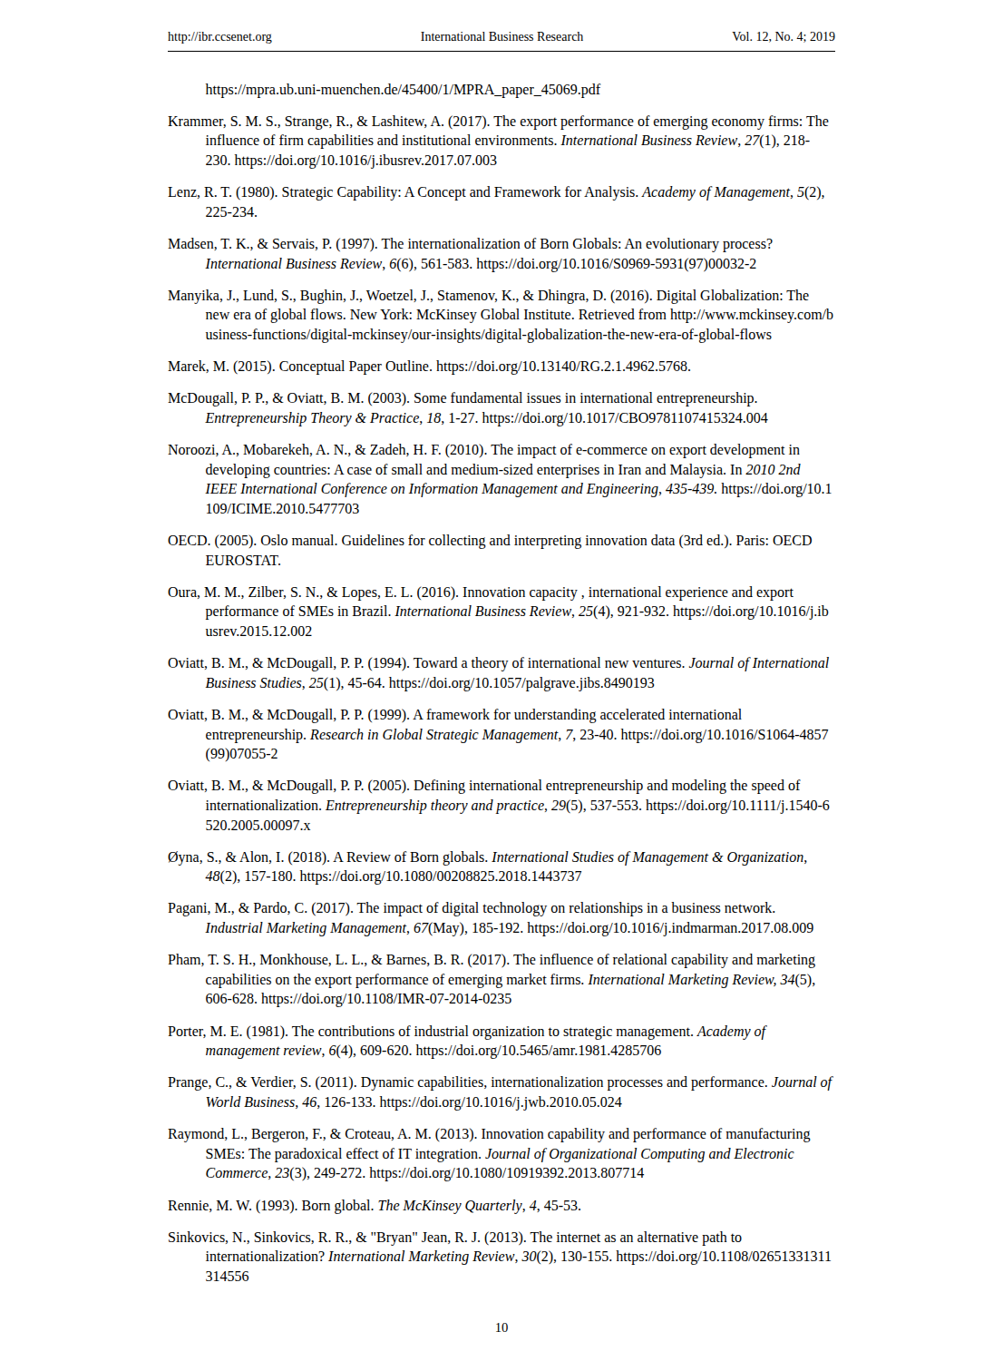http://ibr.ccsenet.org International Business Research Vol. 12, No. 4; 2019
https://mpra.ub.uni-muenchen.de/45400/1/MPRA_paper_45069.pdf
Krammer, S. M. S., Strange, R., & Lashitew, A. (2017). The export performance of emerging economy firms: The influence of firm capabilities and institutional environments. International Business Review, 27(1), 218-230. https://doi.org/10.1016/j.ibusrev.2017.07.003
Lenz, R. T. (1980). Strategic Capability: A Concept and Framework for Analysis. Academy of Management, 5(2), 225-234.
Madsen, T. K., & Servais, P. (1997). The internationalization of Born Globals: An evolutionary process? International Business Review, 6(6), 561-583. https://doi.org/10.1016/S0969-5931(97)00032-2
Manyika, J., Lund, S., Bughin, J., Woetzel, J., Stamenov, K., & Dhingra, D. (2016). Digital Globalization: The new era of global flows. New York: McKinsey Global Institute. Retrieved from http://www.mckinsey.com/business-functions/digital-mckinsey/our-insights/digital-globalization-the-new-era-of-global-flows
Marek, M. (2015). Conceptual Paper Outline. https://doi.org/10.13140/RG.2.1.4962.5768.
McDougall, P. P., & Oviatt, B. M. (2003). Some fundamental issues in international entrepreneurship. Entrepreneurship Theory & Practice, 18, 1-27. https://doi.org/10.1017/CBO9781107415324.004
Noroozi, A., Mobarekeh, A. N., & Zadeh, H. F. (2010). The impact of e-commerce on export development in developing countries: A case of small and medium-sized enterprises in Iran and Malaysia. In 2010 2nd IEEE International Conference on Information Management and Engineering, 435-439. https://doi.org/10.1109/ICIME.2010.5477703
OECD. (2005). Oslo manual. Guidelines for collecting and interpreting innovation data (3rd ed.). Paris: OECD EUROSTAT.
Oura, M. M., Zilber, S. N., & Lopes, E. L. (2016). Innovation capacity , international experience and export performance of SMEs in Brazil. International Business Review, 25(4), 921-932. https://doi.org/10.1016/j.ibusrev.2015.12.002
Oviatt, B. M., & McDougall, P. P. (1994). Toward a theory of international new ventures. Journal of International Business Studies, 25(1), 45-64. https://doi.org/10.1057/palgrave.jibs.8490193
Oviatt, B. M., & McDougall, P. P. (1999). A framework for understanding accelerated international entrepreneurship. Research in Global Strategic Management, 7, 23-40. https://doi.org/10.1016/S1064-4857(99)07055-2
Oviatt, B. M., & McDougall, P. P. (2005). Defining international entrepreneurship and modeling the speed of internationalization. Entrepreneurship theory and practice, 29(5), 537-553. https://doi.org/10.1111/j.1540-6520.2005.00097.x
Øyna, S., & Alon, I. (2018). A Review of Born globals. International Studies of Management & Organization, 48(2), 157-180. https://doi.org/10.1080/00208825.2018.1443737
Pagani, M., & Pardo, C. (2017). The impact of digital technology on relationships in a business network. Industrial Marketing Management, 67(May), 185-192. https://doi.org/10.1016/j.indmarman.2017.08.009
Pham, T. S. H., Monkhouse, L. L., & Barnes, B. R. (2017). The influence of relational capability and marketing capabilities on the export performance of emerging market firms. International Marketing Review, 34(5), 606-628. https://doi.org/10.1108/IMR-07-2014-0235
Porter, M. E. (1981). The contributions of industrial organization to strategic management. Academy of management review, 6(4), 609-620. https://doi.org/10.5465/amr.1981.4285706
Prange, C., & Verdier, S. (2011). Dynamic capabilities, internationalization processes and performance. Journal of World Business, 46, 126-133. https://doi.org/10.1016/j.jwb.2010.05.024
Raymond, L., Bergeron, F., & Croteau, A. M. (2013). Innovation capability and performance of manufacturing SMEs: The paradoxical effect of IT integration. Journal of Organizational Computing and Electronic Commerce, 23(3), 249-272. https://doi.org/10.1080/10919392.2013.807714
Rennie, M. W. (1993). Born global. The McKinsey Quarterly, 4, 45-53.
Sinkovics, N., Sinkovics, R. R., & "Bryan" Jean, R. J. (2013). The internet as an alternative path to internationalization? International Marketing Review, 30(2), 130-155. https://doi.org/10.1108/02651331311314556
10